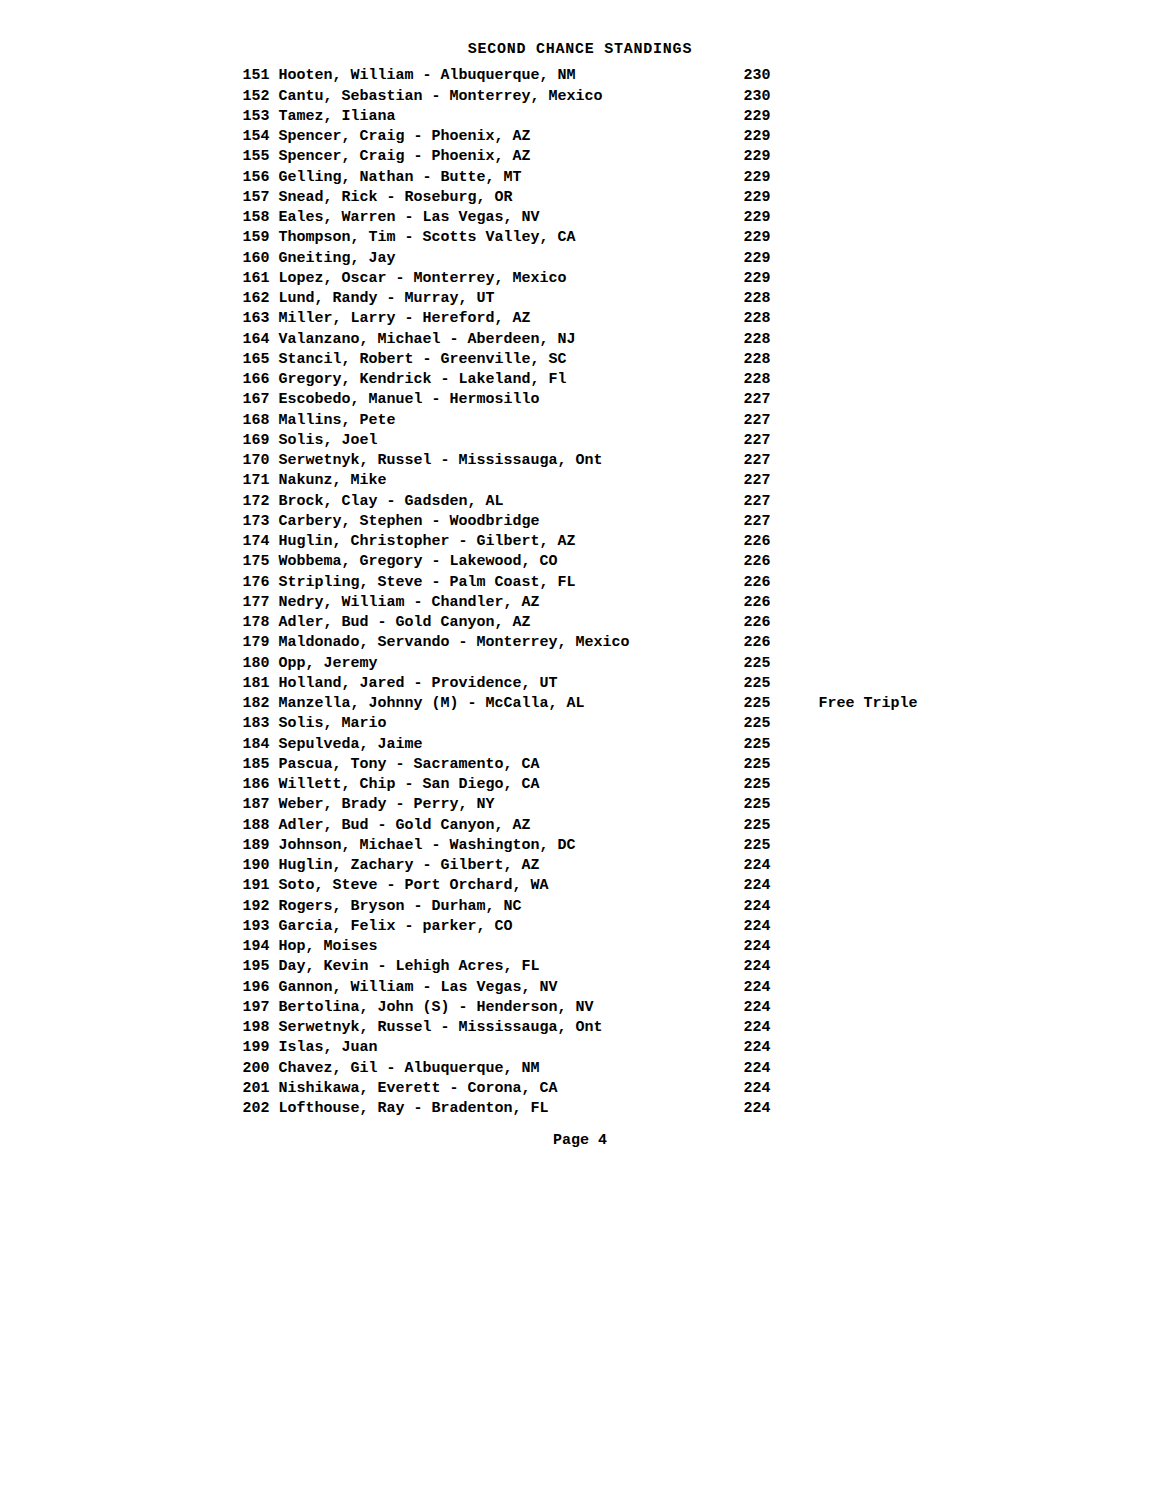SECOND CHANCE STANDINGS
| 151 | Hooten, William - Albuquerque, NM | 230 | |
| 152 | Cantu, Sebastian - Monterrey, Mexico | 230 | |
| 153 | Tamez, Iliana | 229 | |
| 154 | Spencer, Craig - Phoenix, AZ | 229 | |
| 155 | Spencer, Craig - Phoenix, AZ | 229 | |
| 156 | Gelling, Nathan - Butte, MT | 229 | |
| 157 | Snead, Rick - Roseburg, OR | 229 | |
| 158 | Eales, Warren - Las Vegas, NV | 229 | |
| 159 | Thompson, Tim - Scotts Valley, CA | 229 | |
| 160 | Gneiting, Jay | 229 | |
| 161 | Lopez, Oscar - Monterrey, Mexico | 229 | |
| 162 | Lund, Randy - Murray, UT | 228 | |
| 163 | Miller, Larry - Hereford, AZ | 228 | |
| 164 | Valanzano, Michael - Aberdeen, NJ | 228 | |
| 165 | Stancil, Robert - Greenville, SC | 228 | |
| 166 | Gregory, Kendrick - Lakeland, Fl | 228 | |
| 167 | Escobedo, Manuel - Hermosillo | 227 | |
| 168 | Mallins, Pete | 227 | |
| 169 | Solis, Joel | 227 | |
| 170 | Serwetnyk, Russel - Mississauga, Ont | 227 | |
| 171 | Nakunz, Mike | 227 | |
| 172 | Brock, Clay - Gadsden, AL | 227 | |
| 173 | Carbery, Stephen - Woodbridge | 227 | |
| 174 | Huglin, Christopher - Gilbert, AZ | 226 | |
| 175 | Wobbema, Gregory - Lakewood, CO | 226 | |
| 176 | Stripling, Steve - Palm Coast, FL | 226 | |
| 177 | Nedry, William - Chandler, AZ | 226 | |
| 178 | Adler, Bud - Gold Canyon, AZ | 226 | |
| 179 | Maldonado, Servando - Monterrey, Mexico | 226 | |
| 180 | Opp, Jeremy | 225 | |
| 181 | Holland, Jared - Providence, UT | 225 | |
| 182 | Manzella, Johnny (M) - McCalla, AL | 225 | Free Triple |
| 183 | Solis, Mario | 225 | |
| 184 | Sepulveda, Jaime | 225 | |
| 185 | Pascua, Tony - Sacramento, CA | 225 | |
| 186 | Willett, Chip - San Diego, CA | 225 | |
| 187 | Weber, Brady - Perry, NY | 225 | |
| 188 | Adler, Bud - Gold Canyon, AZ | 225 | |
| 189 | Johnson, Michael - Washington, DC | 225 | |
| 190 | Huglin, Zachary - Gilbert, AZ | 224 | |
| 191 | Soto, Steve - Port Orchard, WA | 224 | |
| 192 | Rogers, Bryson - Durham, NC | 224 | |
| 193 | Garcia, Felix - parker, CO | 224 | |
| 194 | Hop, Moises | 224 | |
| 195 | Day, Kevin - Lehigh Acres, FL | 224 | |
| 196 | Gannon, William - Las Vegas, NV | 224 | |
| 197 | Bertolina, John (S) - Henderson, NV | 224 | |
| 198 | Serwetnyk, Russel - Mississauga, Ont | 224 | |
| 199 | Islas, Juan | 224 | |
| 200 | Chavez, Gil - Albuquerque, NM | 224 | |
| 201 | Nishikawa, Everett - Corona, CA | 224 | |
| 202 | Lofthouse, Ray - Bradenton, FL | 224 | |
Page 4